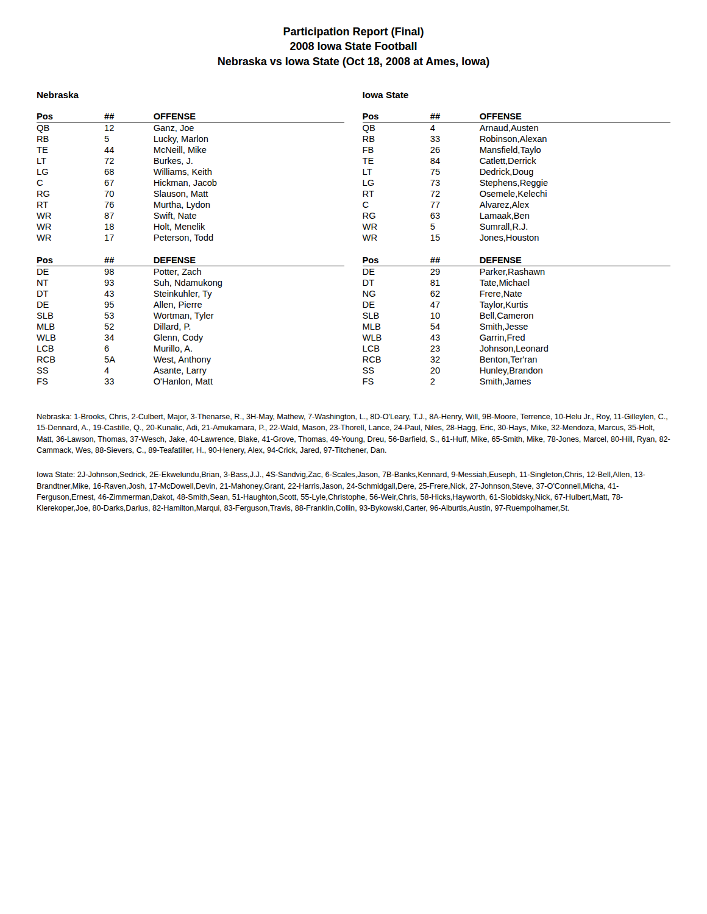Participation Report (Final)
2008 Iowa State Football
Nebraska vs Iowa State (Oct 18, 2008 at Ames, Iowa)
| Nebraska / Pos / ## / OFFENSE / / --- / --- / --- / / QB / 12 / Ganz, Joe / / RB / 5 / Lucky, Marlon / / TE / 44 / McNeill, Mike / / LT / 72 / Burkes, J. / / LG / 68 / Williams, Keith / / C / 67 / Hickman, Jacob / / RG / 70 / Slauson, Matt / / RT / 76 / Murtha, Lydon / / WR / 87 / Swift, Nate / / WR / 18 / Holt, Menelik / / WR / 17 / Peterson, Todd / / Pos / ## / DEFENSE / / DE / 98 / Potter, Zach / / NT / 93 / Suh, Ndamukong / / DT / 43 / Steinkuhler, Ty / / DE / 95 / Allen, Pierre / / SLB / 53 / Wortman, Tyler / / MLB / 52 / Dillard, P. / / WLB / 34 / Glenn, Cody / / LCB / 6 / Murillo, A. / / RCB / 5A / West, Anthony / / SS / 4 / Asante, Larry / / FS / 33 / O'Hanlon, Matt / | Iowa State / Pos / ## / OFFENSE / / --- / --- / --- / / QB / 4 / Arnaud,Austen / / RB / 33 / Robinson,Alexan / / FB / 26 / Mansfield,Taylo / / TE / 84 / Catlett,Derrick / / LT / 75 / Dedrick,Doug / / LG / 73 / Stephens,Reggie / / RT / 72 / Osemele,Kelechi / / C / 77 / Alvarez,Alex / / RG / 63 / Lamaak,Ben / / WR / 5 / Sumrall,R.J. / / WR / 15 / Jones,Houston / / Pos / ## / DEFENSE / / DE / 29 / Parker,Rashawn / / DT / 81 / Tate,Michael / / NG / 62 / Frere,Nate / / DE / 47 / Taylor,Kurtis / / SLB / 10 / Bell,Cameron / / MLB / 54 / Smith,Jesse / / WLB / 43 / Garrin,Fred / / LCB / 23 / Johnson,Leonard / / RCB / 32 / Benton,Ter'ran / / SS / 20 / Hunley,Brandon / / FS / 2 / Smith,James / |
Nebraska: 1-Brooks, Chris, 2-Culbert, Major, 3-Thenarse, R., 3H-May, Mathew, 7-Washington, L., 8D-O'Leary, T.J., 8A-Henry, Will, 9B-Moore, Terrence, 10-Helu Jr., Roy, 11-Gilleylen, C., 15-Dennard, A., 19-Castille, Q., 20-Kunalic, Adi, 21-Amukamara, P., 22-Wald, Mason, 23-Thorell, Lance, 24-Paul, Niles, 28-Hagg, Eric, 30-Hays, Mike, 32-Mendoza, Marcus, 35-Holt, Matt, 36-Lawson, Thomas, 37-Wesch, Jake, 40-Lawrence, Blake, 41-Grove, Thomas, 49-Young, Dreu, 56-Barfield, S., 61-Huff, Mike, 65-Smith, Mike, 78-Jones, Marcel, 80-Hill, Ryan, 82-Cammack, Wes, 88-Sievers, C., 89-Teafatiller, H., 90-Henery, Alex, 94-Crick, Jared, 97-Titchener, Dan.
Iowa State: 2J-Johnson,Sedrick, 2E-Ekwelundu,Brian, 3-Bass,J.J., 4S-Sandvig,Zac, 6-Scales,Jason, 7B-Banks,Kennard, 9-Messiah,Euseph, 11-Singleton,Chris, 12-Bell,Allen, 13-Brandtner,Mike, 16-Raven,Josh, 17-McDowell,Devin, 21-Mahoney,Grant, 22-Harris,Jason, 24-Schmidgall,Dere, 25-Frere,Nick, 27-Johnson,Steve, 37-O'Connell,Micha, 41-Ferguson,Ernest, 46-Zimmerman,Dakot, 48-Smith,Sean, 51-Haughton,Scott, 55-Lyle,Christophe, 56-Weir,Chris, 58-Hicks,Hayworth, 61-Slobidsky,Nick, 67-Hulbert,Matt, 78-Klerekoper,Joe, 80-Darks,Darius, 82-Hamilton,Marqui, 83-Ferguson,Travis, 88-Franklin,Collin, 93-Bykowski,Carter, 96-Alburtis,Austin, 97-Ruempolhamer,St.